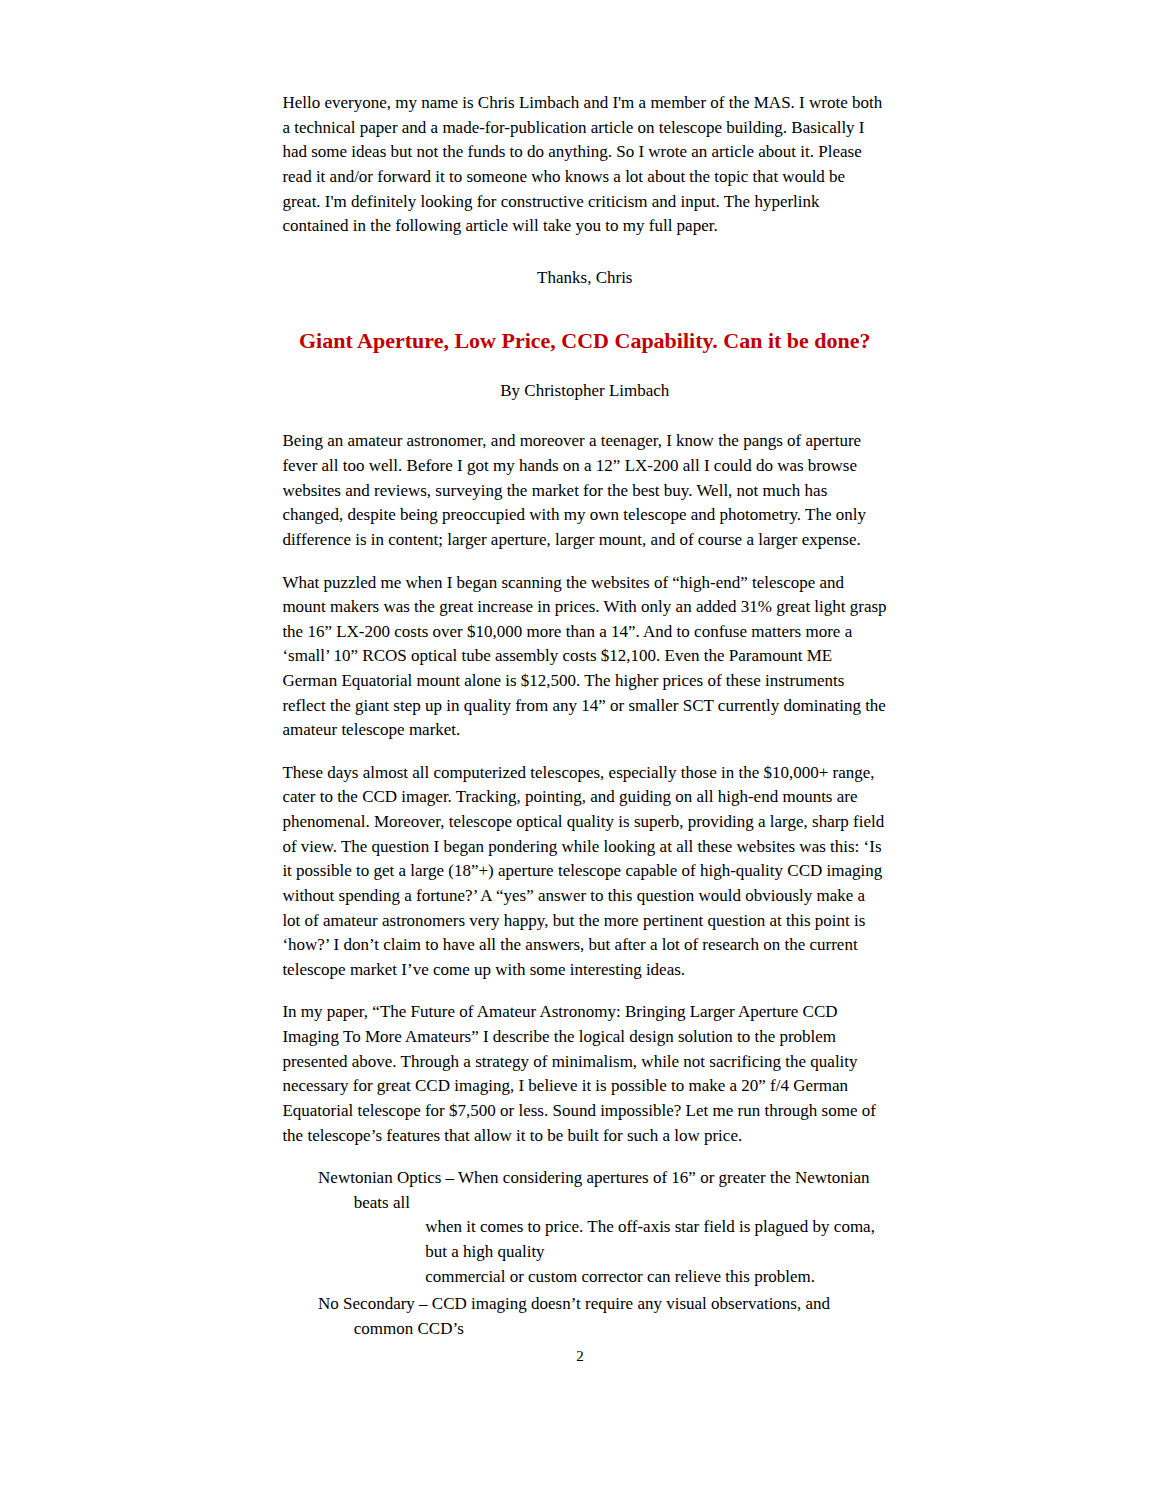Hello everyone, my name is Chris Limbach and I'm a member of the MAS. I wrote both a technical paper and a made-for-publication article on telescope building. Basically I had some ideas but not the funds to do anything. So I wrote an article about it. Please read it and/or forward it to someone who knows a lot about the topic that would be great. I'm definitely looking for constructive criticism and input. The hyperlink contained in the following article will take you to my full paper.
Thanks, Chris
Giant Aperture, Low Price, CCD Capability. Can it be done?
By Christopher Limbach
Being an amateur astronomer, and moreover a teenager, I know the pangs of aperture fever all too well. Before I got my hands on a 12” LX-200 all I could do was browse websites and reviews, surveying the market for the best buy. Well, not much has changed, despite being preoccupied with my own telescope and photometry. The only difference is in content; larger aperture, larger mount, and of course a larger expense.
What puzzled me when I began scanning the websites of “high-end” telescope and mount makers was the great increase in prices. With only an added 31% great light grasp the 16” LX-200 costs over $10,000 more than a 14”. And to confuse matters more a ‘small’ 10” RCOS optical tube assembly costs $12,100. Even the Paramount ME German Equatorial mount alone is $12,500. The higher prices of these instruments reflect the giant step up in quality from any 14” or smaller SCT currently dominating the amateur telescope market.
These days almost all computerized telescopes, especially those in the $10,000+ range, cater to the CCD imager. Tracking, pointing, and guiding on all high-end mounts are phenomenal. Moreover, telescope optical quality is superb, providing a large, sharp field of view. The question I began pondering while looking at all these websites was this: ‘Is it possible to get a large (18”+) aperture telescope capable of high-quality CCD imaging without spending a fortune?’ A “yes” answer to this question would obviously make a lot of amateur astronomers very happy, but the more pertinent question at this point is ‘how?’ I don’t claim to have all the answers, but after a lot of research on the current telescope market I’ve come up with some interesting ideas.
In my paper, “The Future of Amateur Astronomy: Bringing Larger Aperture CCD Imaging To More Amateurs” I describe the logical design solution to the problem presented above. Through a strategy of minimalism, while not sacrificing the quality necessary for great CCD imaging, I believe it is possible to make a 20” f/4 German Equatorial telescope for $7,500 or less. Sound impossible? Let me run through some of the telescope’s features that allow it to be built for such a low price.
Newtonian Optics – When considering apertures of 16” or greater the Newtonian beats allwhen it comes to price. The off-axis star field is plagued by coma, but a high quality commercial or custom corrector can relieve this problem.
No Secondary – CCD imaging doesn’t require any visual observations, and common CCD’s
2